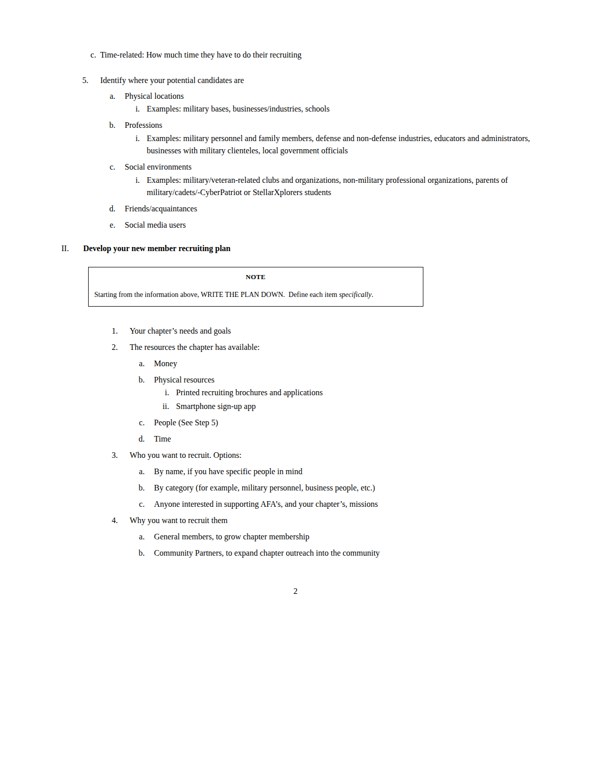c. Time-related: How much time they have to do their recruiting
Identify where your potential candidates are
Physical locations
Examples: military bases, businesses/industries, schools
Professions
Examples: military personnel and family members, defense and non-defense industries, educators and administrators, businesses with military clienteles, local government officials
Social environments
Examples: military/veteran-related clubs and organizations, non-military professional organizations, parents of military/cadets/-CyberPatriot or StellarXplorers students
Friends/acquaintances
Social media users
Develop your new member recruiting plan
NOTE
Starting from the information above, WRITE THE PLAN DOWN. Define each item specifically.
Your chapter’s needs and goals
The resources the chapter has available:
Money
Physical resources
Printed recruiting brochures and applications
Smartphone sign-up app
People (See Step 5)
Time
Who you want to recruit. Options:
By name, if you have specific people in mind
By category (for example, military personnel, business people, etc.)
Anyone interested in supporting AFA’s, and your chapter’s, missions
Why you want to recruit them
General members, to grow chapter membership
Community Partners, to expand chapter outreach into the community
2